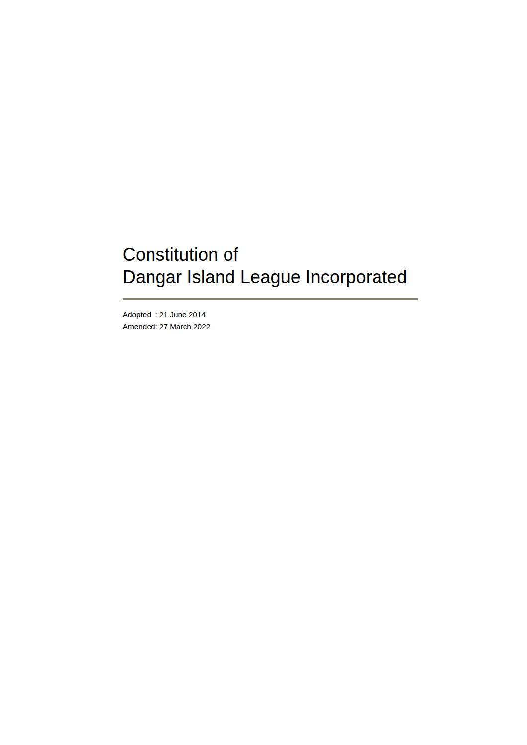Constitution of
Dangar Island League Incorporated
Adopted : 21 June 2014
Amended: 27 March 2022